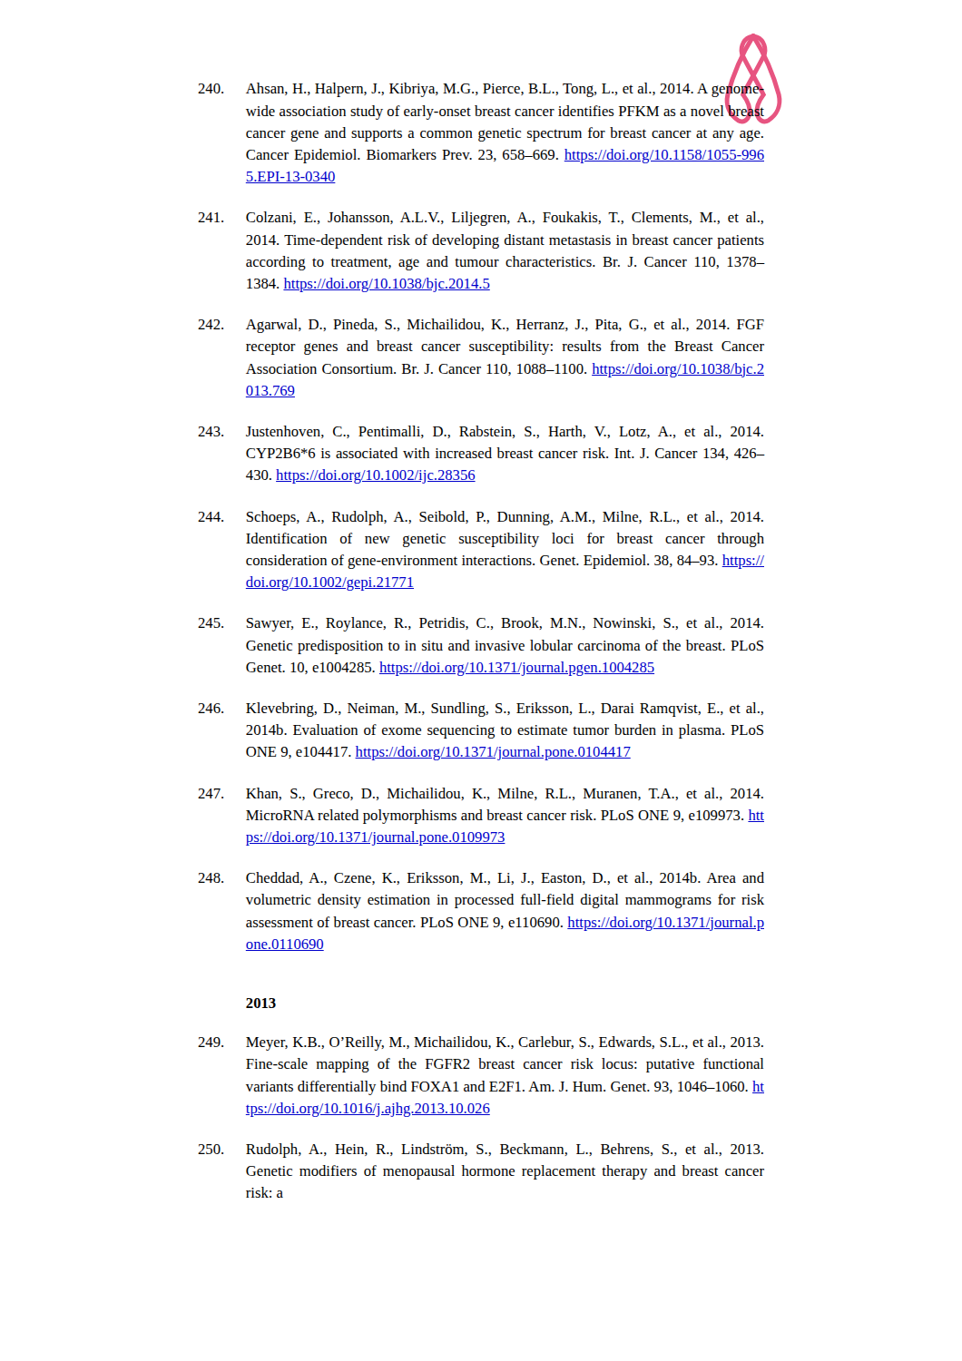Ahsan, H., Halpern, J., Kibriya, M.G., Pierce, B.L., Tong, L., et al., 2014. A genome-wide association study of early-onset breast cancer identifies PFKM as a novel breast cancer gene and supports a common genetic spectrum for breast cancer at any age. Cancer Epidemiol. Biomarkers Prev. 23, 658–669. https://doi.org/10.1158/1055-9965.EPI-13-0340
Colzani, E., Johansson, A.L.V., Liljegren, A., Foukakis, T., Clements, M., et al., 2014. Time-dependent risk of developing distant metastasis in breast cancer patients according to treatment, age and tumour characteristics. Br. J. Cancer 110, 1378–1384. https://doi.org/10.1038/bjc.2014.5
Agarwal, D., Pineda, S., Michailidou, K., Herranz, J., Pita, G., et al., 2014. FGF receptor genes and breast cancer susceptibility: results from the Breast Cancer Association Consortium. Br. J. Cancer 110, 1088–1100. https://doi.org/10.1038/bjc.2013.769
Justenhoven, C., Pentimalli, D., Rabstein, S., Harth, V., Lotz, A., et al., 2014. CYP2B6*6 is associated with increased breast cancer risk. Int. J. Cancer 134, 426–430. https://doi.org/10.1002/ijc.28356
Schoeps, A., Rudolph, A., Seibold, P., Dunning, A.M., Milne, R.L., et al., 2014. Identification of new genetic susceptibility loci for breast cancer through consideration of gene-environment interactions. Genet. Epidemiol. 38, 84–93. https://doi.org/10.1002/gepi.21771
Sawyer, E., Roylance, R., Petridis, C., Brook, M.N., Nowinski, S., et al., 2014. Genetic predisposition to in situ and invasive lobular carcinoma of the breast. PLoS Genet. 10, e1004285. https://doi.org/10.1371/journal.pgen.1004285
Klevebring, D., Neiman, M., Sundling, S., Eriksson, L., Darai Ramqvist, E., et al., 2014b. Evaluation of exome sequencing to estimate tumor burden in plasma. PLoS ONE 9, e104417. https://doi.org/10.1371/journal.pone.0104417
Khan, S., Greco, D., Michailidou, K., Milne, R.L., Muranen, T.A., et al., 2014. MicroRNA related polymorphisms and breast cancer risk. PLoS ONE 9, e109973. https://doi.org/10.1371/journal.pone.0109973
Cheddad, A., Czene, K., Eriksson, M., Li, J., Easton, D., et al., 2014b. Area and volumetric density estimation in processed full-field digital mammograms for risk assessment of breast cancer. PLoS ONE 9, e110690. https://doi.org/10.1371/journal.pone.0110690
2013
Meyer, K.B., O’Reilly, M., Michailidou, K., Carlebur, S., Edwards, S.L., et al., 2013. Fine-scale mapping of the FGFR2 breast cancer risk locus: putative functional variants differentially bind FOXA1 and E2F1. Am. J. Hum. Genet. 93, 1046–1060. https://doi.org/10.1016/j.ajhg.2013.10.026
Rudolph, A., Hein, R., Lindström, S., Beckmann, L., Behrens, S., et al., 2013. Genetic modifiers of menopausal hormone replacement therapy and breast cancer risk: a